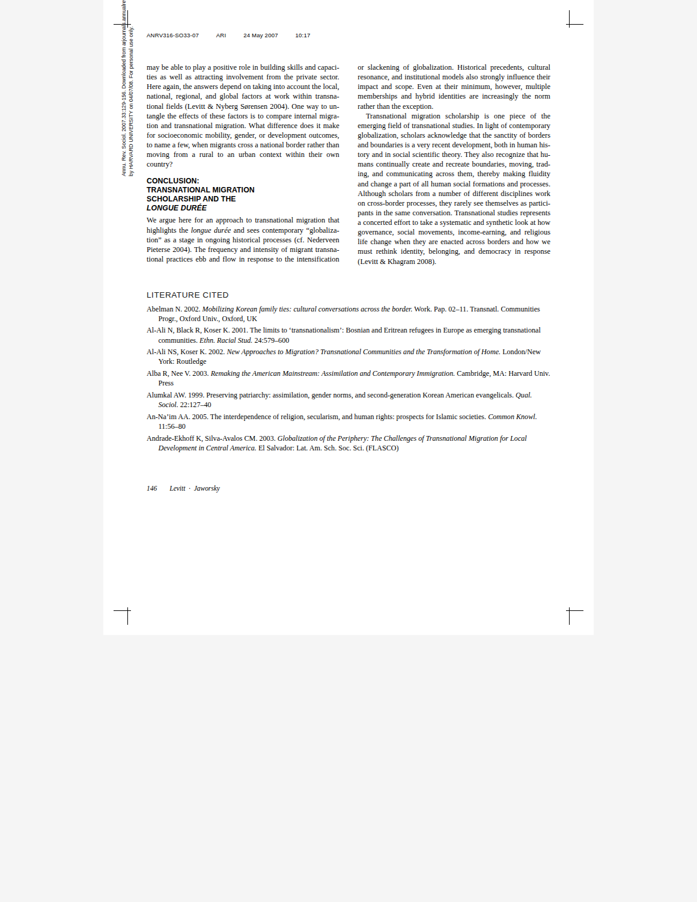ANRV316-SO33-07 ARI 24 May 2007 10:17
Annu. Rev. Sociol. 2007.33:129-156. Downloaded from arjournals.annualreviews.org
by HARVARD UNIVERSITY on 04/07/08. For personal use only.
may be able to play a positive role in building skills and capacities as well as attracting involvement from the private sector. Here again, the answers depend on taking into account the local, national, regional, and global factors at work within transnational fields (Levitt & Nyberg Sørensen 2004). One way to untangle the effects of these factors is to compare internal migration and transnational migration. What difference does it make for socioeconomic mobility, gender, or development outcomes, to name a few, when migrants cross a national border rather than moving from a rural to an urban context within their own country?
Conclusion:
Transnational Migration
Scholarship and the
Longue Durée
We argue here for an approach to transnational migration that highlights the longue durée and sees contemporary “globalization” as a stage in ongoing historical processes (cf. Nederveen Pieterse 2004). The frequency and intensity of migrant transnational practices ebb and flow in response to the intensification or slackening of globalization. Historical precedents, cultural resonance, and institutional models also strongly influence their impact and scope. Even at their minimum, however, multiple memberships and hybrid identities are increasingly the norm rather than the exception.
Transnational migration scholarship is one piece of the emerging field of transnational studies. In light of contemporary globalization, scholars acknowledge that the sanctity of borders and boundaries is a very recent development, both in human history and in social scientific theory. They also recognize that humans continually create and recreate boundaries, moving, trading, and communicating across them, thereby making fluidity and change a part of all human social formations and processes. Although scholars from a number of different disciplines work on cross-border processes, they rarely see themselves as participants in the same conversation. Transnational studies represents a concerted effort to take a systematic and synthetic look at how governance, social movements, income-earning, and religious life change when they are enacted across borders and how we must rethink identity, belonging, and democracy in response (Levitt & Khagram 2008).
LITERATURE CITED
Abelman N. 2002. Mobilizing Korean family ties: cultural conversations across the border. Work. Pap. 02–11. Transnatl. Communities Progr., Oxford Univ., Oxford, UK
Al-Ali N, Black R, Koser K. 2001. The limits to ‘transnationalism’: Bosnian and Eritrean refugees in Europe as emerging transnational communities. Ethn. Racial Stud. 24:579–600
Al-Ali NS, Koser K. 2002. New Approaches to Migration? Transnational Communities and the Transformation of Home. London/New York: Routledge
Alba R, Nee V. 2003. Remaking the American Mainstream: Assimilation and Contemporary Immigration. Cambridge, MA: Harvard Univ. Press
Alumkal AW. 1999. Preserving patriarchy: assimilation, gender norms, and second-generation Korean American evangelicals. Qual. Sociol. 22:127–40
An-Na’im AA. 2005. The interdependence of religion, secularism, and human rights: prospects for Islamic societies. Common Knowl. 11:56–80
Andrade-Ekhoff K, Silva-Avalos CM. 2003. Globalization of the Periphery: The Challenges of Transnational Migration for Local Development in Central America. El Salvador: Lat. Am. Sch. Soc. Sci. (FLASCO)
146 Levitt · Jaworsky